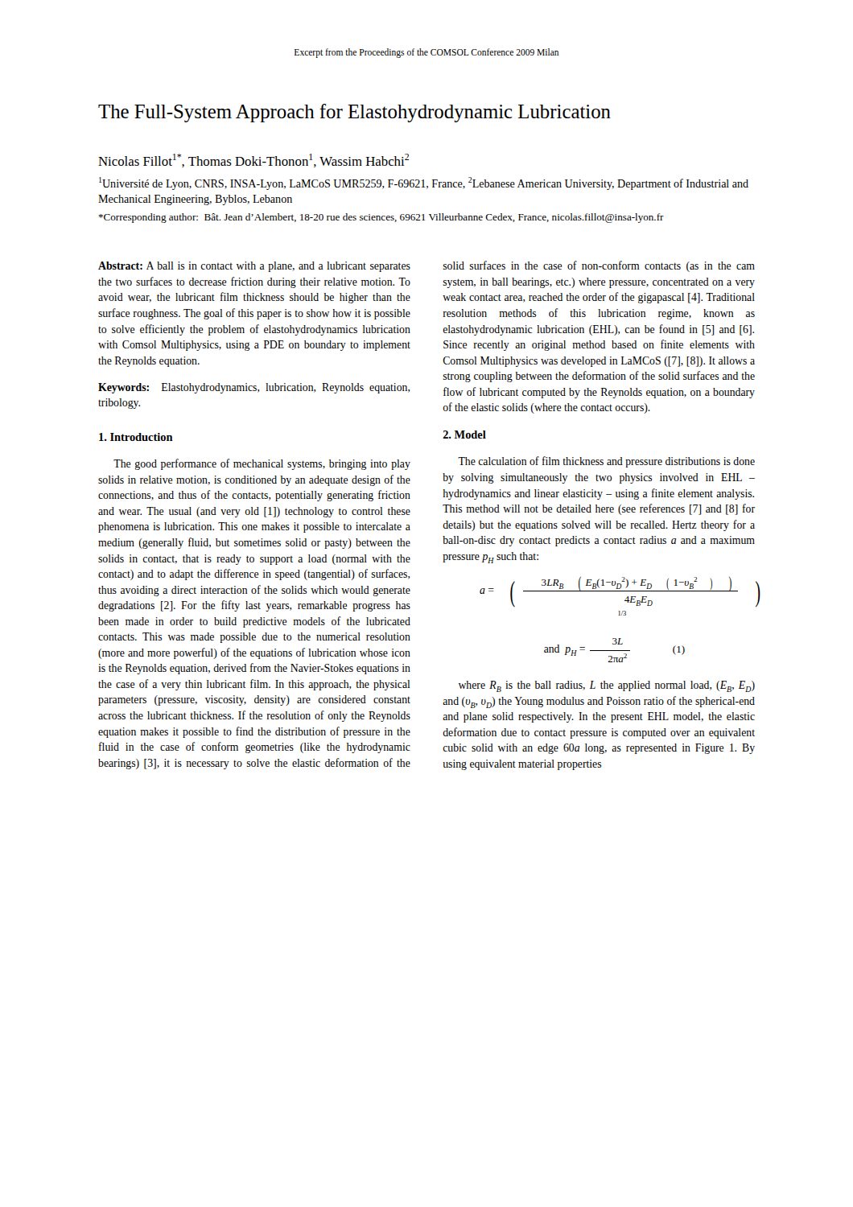Excerpt from the Proceedings of the COMSOL Conference 2009 Milan
The Full-System Approach for Elastohydrodynamic Lubrication
Nicolas Fillot1*, Thomas Doki-Thonon1, Wassim Habchi2
1Université de Lyon, CNRS, INSA-Lyon, LaMCoS UMR5259, F-69621, France, 2Lebanese American University, Department of Industrial and Mechanical Engineering, Byblos, Lebanon
*Corresponding author: Bât. Jean d’Alembert, 18-20 rue des sciences, 69621 Villeurbanne Cedex, France, nicolas.fillot@insa-lyon.fr
Abstract: A ball is in contact with a plane, and a lubricant separates the two surfaces to decrease friction during their relative motion. To avoid wear, the lubricant film thickness should be higher than the surface roughness. The goal of this paper is to show how it is possible to solve efficiently the problem of elastohydrodynamics lubrication with Comsol Multiphysics, using a PDE on boundary to implement the Reynolds equation.
Keywords: Elastohydrodynamics, lubrication, Reynolds equation, tribology.
1. Introduction
The good performance of mechanical systems, bringing into play solids in relative motion, is conditioned by an adequate design of the connections, and thus of the contacts, potentially generating friction and wear. The usual (and very old [1]) technology to control these phenomena is lubrication. This one makes it possible to intercalate a medium (generally fluid, but sometimes solid or pasty) between the solids in contact, that is ready to support a load (normal with the contact) and to adapt the difference in speed (tangential) of surfaces, thus avoiding a direct interaction of the solids which would generate degradations [2]. For the fifty last years, remarkable progress has been made in order to build predictive models of the lubricated contacts. This was made possible due to the numerical resolution (more and more powerful) of the equations of lubrication whose icon is the Reynolds equation, derived from the Navier-Stokes equations in the case of a very thin lubricant film. In this approach, the physical parameters (pressure, viscosity, density) are considered constant across the lubricant thickness. If the resolution of only the Reynolds equation makes it possible to find the distribution of pressure in the fluid in the case of conform geometries (like the hydrodynamic bearings) [3], it is necessary to solve the elastic deformation of the solid surfaces in the case of non-conform contacts (as in the cam system, in ball bearings, etc.) where pressure, concentrated on a very weak contact area, reached the order of the gigapascal [4]. Traditional resolution methods of this lubrication regime, known as elastohydrodynamic lubrication (EHL), can be found in [5] and [6]. Since recently an original method based on finite elements with Comsol Multiphysics was developed in LaMCoS ([7], [8]). It allows a strong coupling between the deformation of the solid surfaces and the flow of lubricant computed by the Reynolds equation, on a boundary of the elastic solids (where the contact occurs).
2. Model
The calculation of film thickness and pressure distributions is done by solving simultaneously the two physics involved in EHL – hydrodynamics and linear elasticity – using a finite element analysis. This method will not be detailed here (see references [7] and [8] for details) but the equations solved will be recalled. Hertz theory for a ball-on-disc dry contact predicts a contact radius a and a maximum pressure pH such that:
a = ( 3LRB (EB(1−υD2) + ED (1−υB2)) 4EBED ) 1/3
and pH = 3L 2πa2 (1)
where RB is the ball radius, L the applied normal load, (EB, ED) and (υB, υD) the Young modulus and Poisson ratio of the spherical-end and plane solid respectively. In the present EHL model, the elastic deformation due to contact pressure is computed over an equivalent cubic solid with an edge 60a long, as represented in Figure 1. By using equivalent material properties